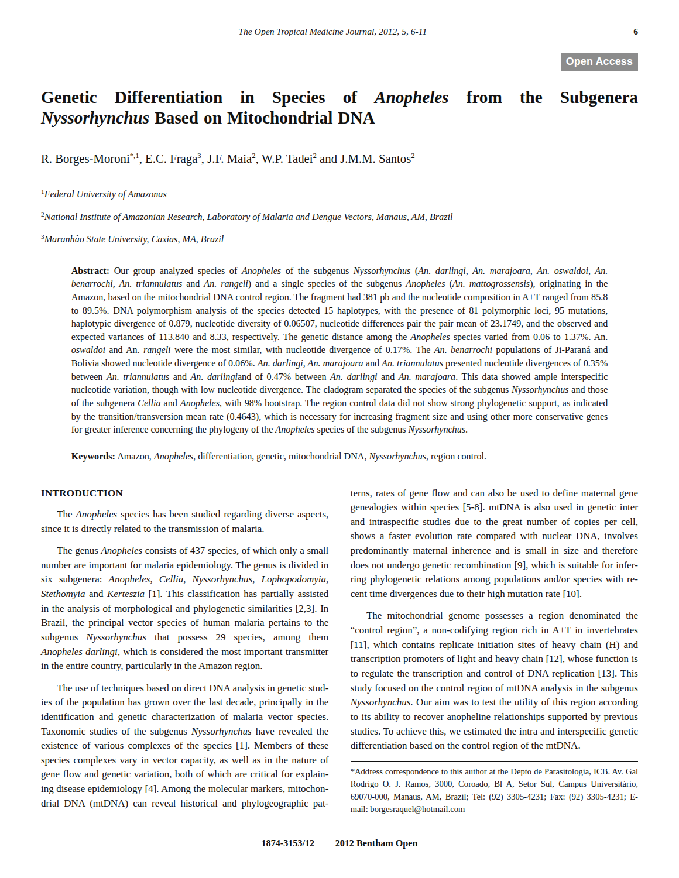The Open Tropical Medicine Journal, 2012, 5, 6-11 6
Open Access
Genetic Differentiation in Species of Anopheles from the Subgenera Nyssorhynchus Based on Mitochondrial DNA
R. Borges-Moroni*,1, E.C. Fraga3, J.F. Maia2, W.P. Tadei2 and J.M.M. Santos2
1Federal University of Amazonas
2National Institute of Amazonian Research, Laboratory of Malaria and Dengue Vectors, Manaus, AM, Brazil
3Maranhão State University, Caxias, MA, Brazil
Abstract: Our group analyzed species of Anopheles of the subgenus Nyssorhynchus (An. darlingi, An. marajoara, An. oswaldoi, An. benarrochi, An. triannulatus and An. rangeli) and a single species of the subgenus Anopheles (An. mattogrossensis), originating in the Amazon, based on the mitochondrial DNA control region. The fragment had 381 pb and the nucleotide composition in A+T ranged from 85.8 to 89.5%. DNA polymorphism analysis of the species detected 15 haplotypes, with the presence of 81 polymorphic loci, 95 mutations, haplotypic divergence of 0.879, nucleotide diversity of 0.06507, nucleotide differences pair the pair mean of 23.1749, and the observed and expected variances of 113.840 and 8.33, respectively. The genetic distance among the Anopheles species varied from 0.06 to 1.37%. An. oswaldoi and An. rangeli were the most similar, with nucleotide divergence of 0.17%. The An. benarrochi populations of Ji-Paraná and Bolivia showed nucleotide divergence of 0.06%. An. darlingi, An. marajoara and An. triannulatus presented nucleotide divergences of 0.35% between An. triannulatus and An. darlingiand of 0.47% between An. darlingi and An. marajoara. This data showed ample interspecific nucleotide variation, though with low nucleotide divergence. The cladogram separated the species of the subgenus Nyssorhynchus and those of the subgenera Cellia and Anopheles, with 98% bootstrap. The region control data did not show strong phylogenetic support, as indicated by the transition/transversion mean rate (0.4643), which is necessary for increasing fragment size and using other more conservative genes for greater inference concerning the phylogeny of the Anopheles species of the subgenus Nyssorhynchus.
Keywords: Amazon, Anopheles, differentiation, genetic, mitochondrial DNA, Nyssorhynchus, region control.
INTRODUCTION
The Anopheles species has been studied regarding diverse aspects, since it is directly related to the transmission of malaria.
The genus Anopheles consists of 437 species, of which only a small number are important for malaria epidemiology. The genus is divided in six subgenera: Anopheles, Cellia, Nyssorhynchus, Lophopodomyia, Stethomyia and Kerteszia [1]. This classification has partially assisted in the analysis of morphological and phylogenetic similarities [2,3]. In Brazil, the principal vector species of human malaria pertains to the subgenus Nyssorhynchus that possess 29 species, among them Anopheles darlingi, which is considered the most important transmitter in the entire country, particularly in the Amazon region.
The use of techniques based on direct DNA analysis in genetic studies of the population has grown over the last decade, principally in the identification and genetic characterization of malaria vector species. Taxonomic studies of the subgenus Nyssorhynchus have revealed the existence of various complexes of the species [1]. Members of these species complexes vary in vector capacity, as well as in the nature of gene flow and genetic variation, both of which are critical for explaining disease epidemiology [4]. Among the molecular markers, mitochondrial DNA (mtDNA) can reveal historical and phylogeographic patterns, rates of gene flow and can also be used to define maternal gene genealogies within species [5-8]. mtDNA is also used in genetic inter and intraspecific studies due to the great number of copies per cell, shows a faster evolution rate compared with nuclear DNA, involves predominantly maternal inherence and is small in size and therefore does not undergo genetic recombination [9], which is suitable for inferring phylogenetic relations among populations and/or species with recent time divergences due to their high mutation rate [10].
The mitochondrial genome possesses a region denominated the “control region”, a non-codifying region rich in A+T in invertebrates [11], which contains replicate initiation sites of heavy chain (H) and transcription promoters of light and heavy chain [12], whose function is to regulate the transcription and control of DNA replication [13]. This study focused on the control region of mtDNA analysis in the subgenus Nyssorhynchus. Our aim was to test the utility of this region according to its ability to recover anopheline relationships supported by previous studies. To achieve this, we estimated the intra and interspecific genetic differentiation based on the control region of the mtDNA.
*Address correspondence to this author at the Depto de Parasitologia, ICB. Av. Gal Rodrigo O. J. Ramos, 3000, Coroado, Bl A, Setor Sul, Campus Universitário, 69070-000, Manaus, AM, Brazil; Tel: (92) 3305-4231; Fax: (92) 3305-4231; E-mail: borgesraquel@hotmail.com
1874-3153/122012 Bentham Open